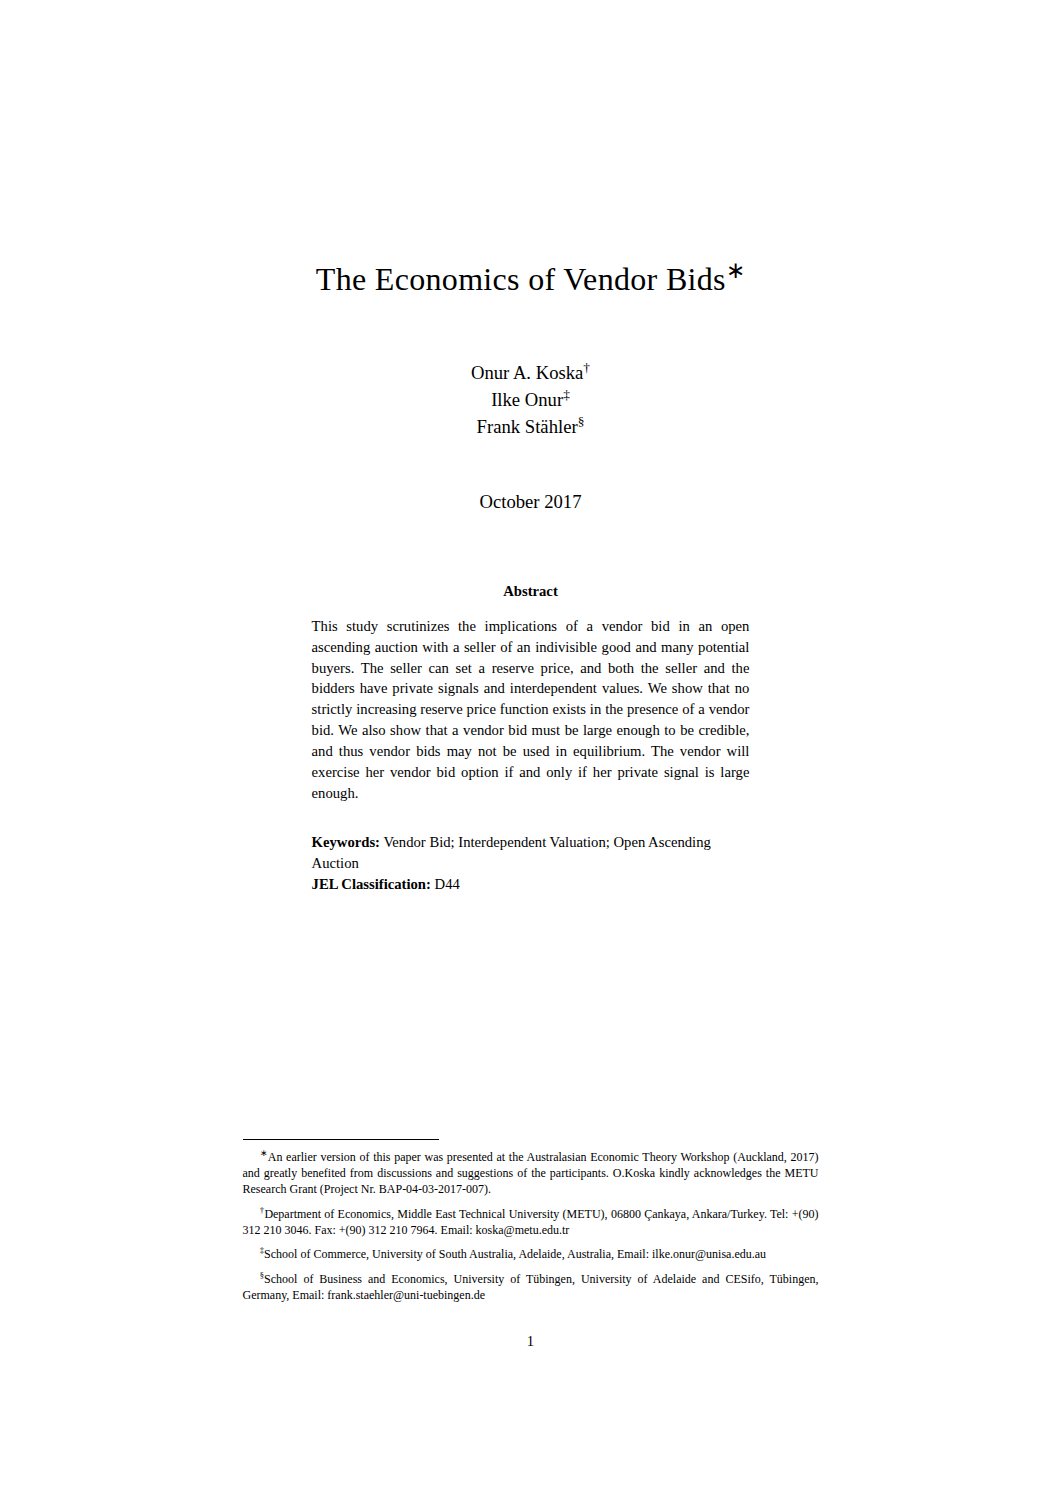The Economics of Vendor Bids∗
Onur A. Koska†
Ilke Onur‡
Frank Stähler§
October 2017
Abstract
This study scrutinizes the implications of a vendor bid in an open ascending auction with a seller of an indivisible good and many potential buyers. The seller can set a reserve price, and both the seller and the bidders have private signals and interdependent values. We show that no strictly increasing reserve price function exists in the presence of a vendor bid. We also show that a vendor bid must be large enough to be credible, and thus vendor bids may not be used in equilibrium. The vendor will exercise her vendor bid option if and only if her private signal is large enough.
Keywords: Vendor Bid; Interdependent Valuation; Open Ascending Auction
JEL Classification: D44
∗An earlier version of this paper was presented at the Australasian Economic Theory Workshop (Auckland, 2017) and greatly benefited from discussions and suggestions of the participants. O.Koska kindly acknowledges the METU Research Grant (Project Nr. BAP-04-03-2017-007).
†Department of Economics, Middle East Technical University (METU), 06800 Çankaya, Ankara/Turkey. Tel: +(90) 312 210 3046. Fax: +(90) 312 210 7964. Email: koska@metu.edu.tr
‡School of Commerce, University of South Australia, Adelaide, Australia, Email: ilke.onur@unisa.edu.au
§School of Business and Economics, University of Tübingen, University of Adelaide and CESifo, Tübingen, Germany, Email: frank.staehler@uni-tuebingen.de
1